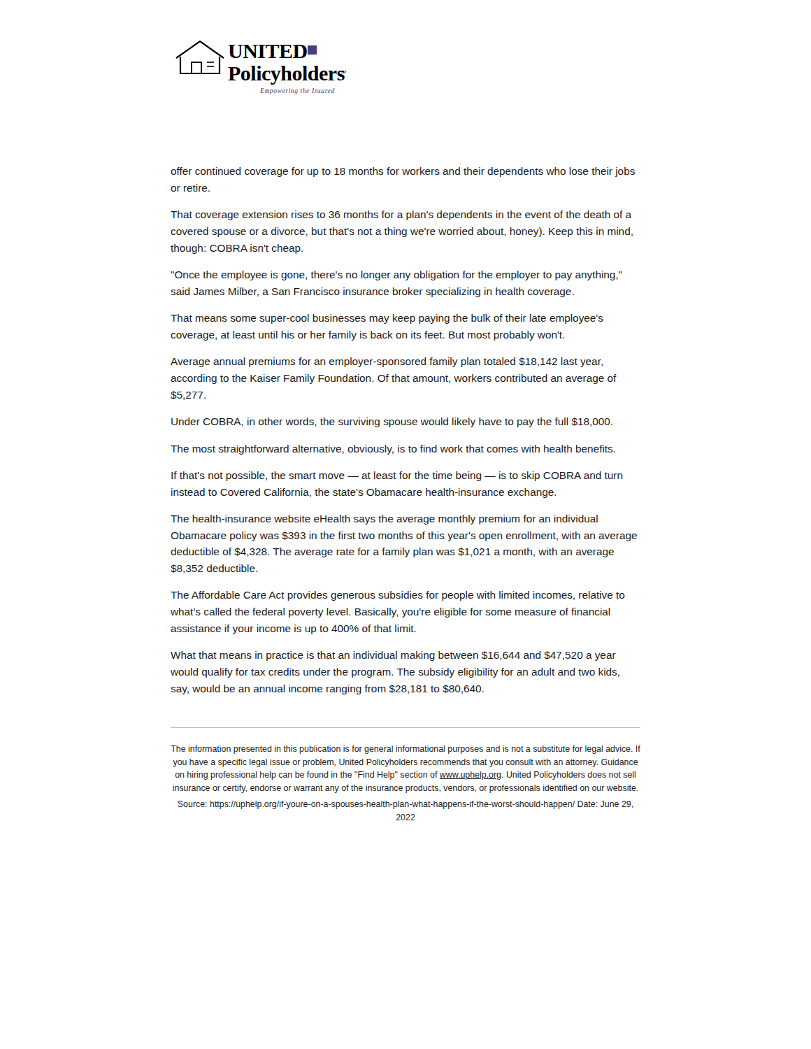UNITED Policyholders ™ Empowering the Insured
offer continued coverage for up to 18 months for workers and their dependents who lose their jobs or retire.
That coverage extension rises to 36 months for a plan's dependents in the event of the death of a covered spouse or a divorce, but that's not a thing we're worried about, honey). Keep this in mind, though: COBRA isn't cheap.
"Once the employee is gone, there's no longer any obligation for the employer to pay anything," said James Milber, a San Francisco insurance broker specializing in health coverage.
That means some super-cool businesses may keep paying the bulk of their late employee's coverage, at least until his or her family is back on its feet. But most probably won't.
Average annual premiums for an employer-sponsored family plan totaled $18,142 last year, according to the Kaiser Family Foundation. Of that amount, workers contributed an average of $5,277.
Under COBRA, in other words, the surviving spouse would likely have to pay the full $18,000.
The most straightforward alternative, obviously, is to find work that comes with health benefits.
If that's not possible, the smart move — at least for the time being — is to skip COBRA and turn instead to Covered California, the state's Obamacare health-insurance exchange.
The health-insurance website eHealth says the average monthly premium for an individual Obamacare policy was $393 in the first two months of this year's open enrollment, with an average deductible of $4,328. The average rate for a family plan was $1,021 a month, with an average $8,352 deductible.
The Affordable Care Act provides generous subsidies for people with limited incomes, relative to what's called the federal poverty level. Basically, you're eligible for some measure of financial assistance if your income is up to 400% of that limit.
What that means in practice is that an individual making between $16,644 and $47,520 a year would qualify for tax credits under the program. The subsidy eligibility for an adult and two kids, say, would be an annual income ranging from $28,181 to $80,640.
The information presented in this publication is for general informational purposes and is not a substitute for legal advice. If you have a specific legal issue or problem, United Policyholders recommends that you consult with an attorney. Guidance on hiring professional help can be found in the "Find Help" section of www.uphelp.org. United Policyholders does not sell insurance or certify, endorse or warrant any of the insurance products, vendors, or professionals identified on our website.
Source: https://uphelp.org/if-youre-on-a-spouses-health-plan-what-happens-if-the-worst-should-happen/ Date: June 29, 2022